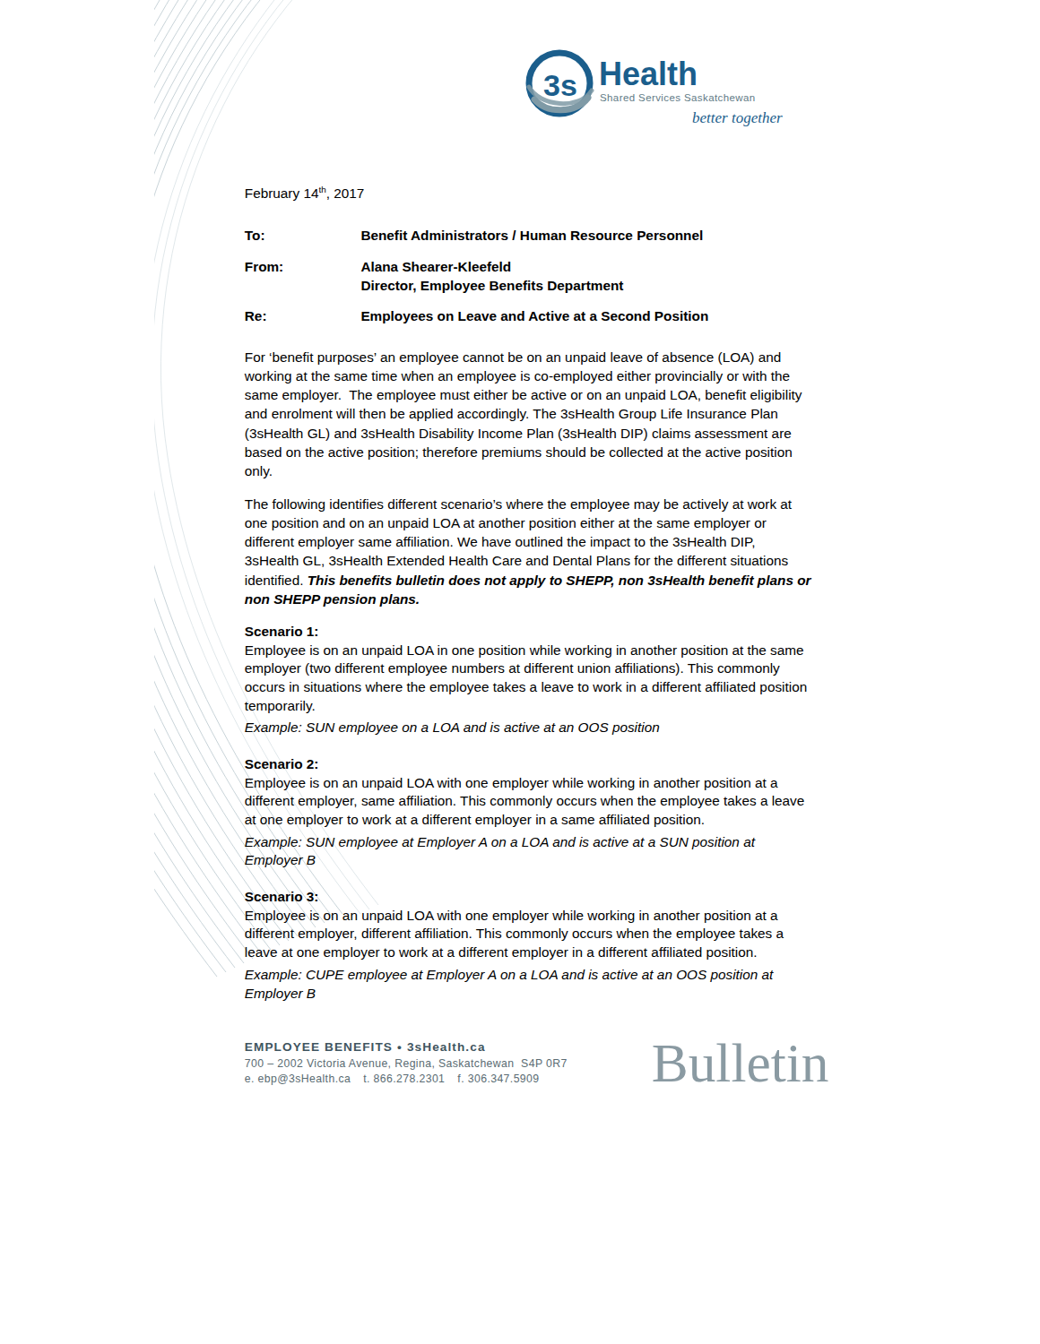3s Health Shared Services Saskatchewan better together
February 14th, 2017
| To: | Benefit Administrators / Human Resource Personnel |
| From: | Alana Shearer-Kleefeld Director, Employee Benefits Department |
| Re: | Employees on Leave and Active at a Second Position |
For ‘benefit purposes’ an employee cannot be on an unpaid leave of absence (LOA) and working at the same time when an employee is co-employed either provincially or with the same employer. The employee must either be active or on an unpaid LOA, benefit eligibility and enrolment will then be applied accordingly. The 3sHealth Group Life Insurance Plan (3sHealth GL) and 3sHealth Disability Income Plan (3sHealth DIP) claims assessment are based on the active position; therefore premiums should be collected at the active position only.
The following identifies different scenario’s where the employee may be actively at work at one position and on an unpaid LOA at another position either at the same employer or different employer same affiliation. We have outlined the impact to the 3sHealth DIP, 3sHealth GL, 3sHealth Extended Health Care and Dental Plans for the different situations identified. This benefits bulletin does not apply to SHEPP, non 3sHealth benefit plans or non SHEPP pension plans.
Scenario 1:
Employee is on an unpaid LOA in one position while working in another position at the same employer (two different employee numbers at different union affiliations). This commonly occurs in situations where the employee takes a leave to work in a different affiliated position temporarily.
Example: SUN employee on a LOA and is active at an OOS position
Scenario 2:
Employee is on an unpaid LOA with one employer while working in another position at a different employer, same affiliation. This commonly occurs when the employee takes a leave at one employer to work at a different employer in a same affiliated position.
Example: SUN employee at Employer A on a LOA and is active at a SUN position at Employer B
Scenario 3:
Employee is on an unpaid LOA with one employer while working in another position at a different employer, different affiliation. This commonly occurs when the employee takes a leave at one employer to work at a different employer in a different affiliated position.
Example: CUPE employee at Employer A on a LOA and is active at an OOS position at Employer B
EMPLOYEE BENEFITS•3sHealth.ca
700 – 2002 Victoria Avenue, Regina, Saskatchewan S4P 0R7
e. ebp@3sHealth.ca t. 866.278.2301 f. 306.347.5909
Bulletin